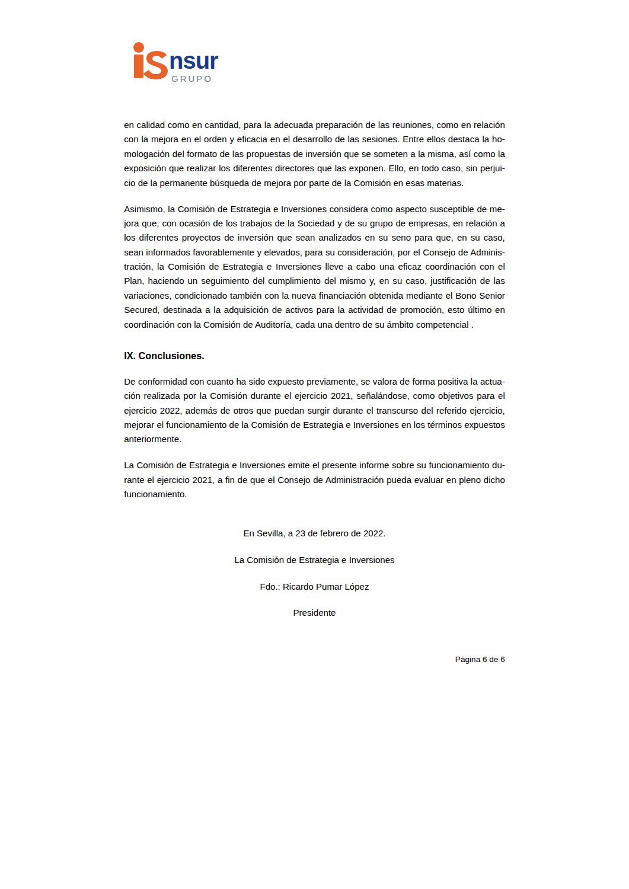nsur GRUPO
en calidad como en cantidad, para la adecuada preparación de las reuniones, como en relación con la mejora en el orden y eficacia en el desarrollo de las sesiones. Entre ellos destaca la homologación del formato de las propuestas de inversión que se someten a la misma, así como la exposición que realizar los diferentes directores que las exponen. Ello, en todo caso, sin perjuicio de la permanente búsqueda de mejora por parte de la Comisión en esas materias.
Asimismo, la Comisión de Estrategia e Inversiones considera como aspecto susceptible de mejora que, con ocasión de los trabajos de la Sociedad y de su grupo de empresas, en relación a los diferentes proyectos de inversión que sean analizados en su seno para que, en su caso, sean informados favorablemente y elevados, para su consideración, por el Consejo de Administración, la Comisión de Estrategia e Inversiones lleve a cabo una eficaz coordinación con el Plan, haciendo un seguimiento del cumplimiento del mismo y, en su caso, justificación de las variaciones, condicionado también con la nueva financiación obtenida mediante el Bono Senior Secured, destinada a la adquisición de activos para la actividad de promoción, esto último en coordinación con la Comisión de Auditoría, cada una dentro de su ámbito competencial .
IX. Conclusiones.
De conformidad con cuanto ha sido expuesto previamente, se valora de forma positiva la actuación realizada por la Comisión durante el ejercicio 2021, señalándose, como objetivos para el ejercicio 2022, además de otros que puedan surgir durante el transcurso del referido ejercicio, mejorar el funcionamiento de la Comisión de Estrategia e Inversiones en los términos expuestos anteriormente.
La Comisión de Estrategia e Inversiones emite el presente informe sobre su funcionamiento durante el ejercicio 2021, a fin de que el Consejo de Administración pueda evaluar en pleno dicho funcionamiento.
En Sevilla, a 23 de febrero de 2022.
La Comisión de Estrategia e Inversiones
Fdo.: Ricardo Pumar López
Presidente
Página 6 de 6